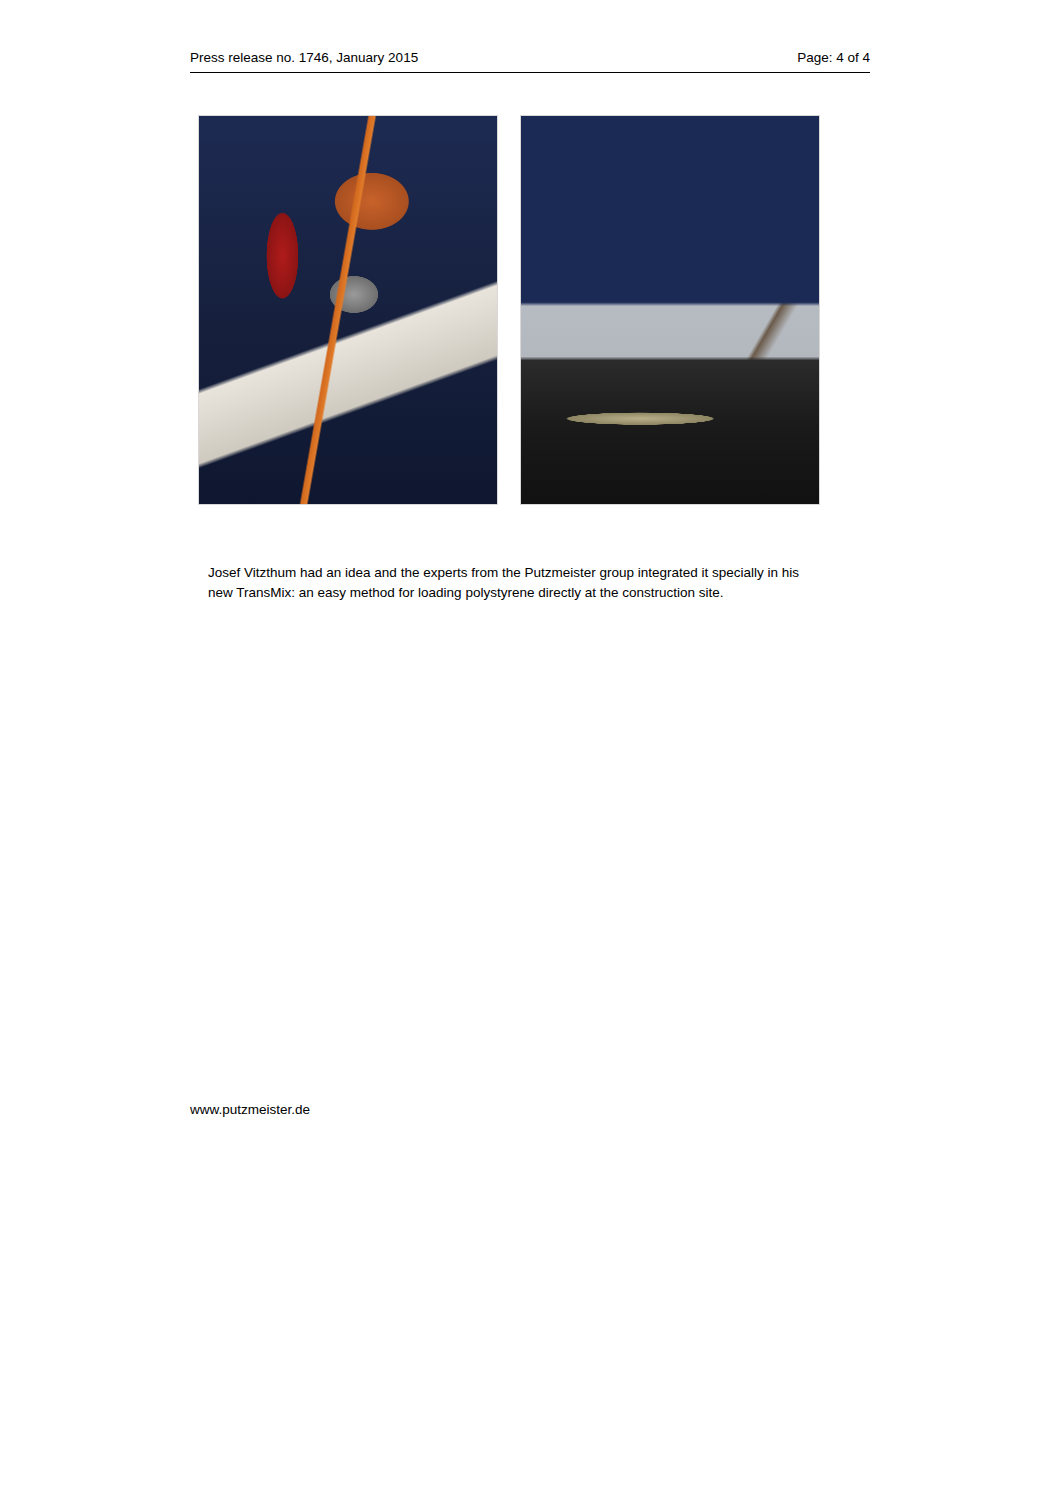Press release no. 1746, January 2015
Page: 4 of 4
Josef Vitzthum had an idea and the experts from the Putzmeister group integrated it specially in his new TransMix: an easy method for loading polystyrene directly at the construction site.
www.putzmeister.de